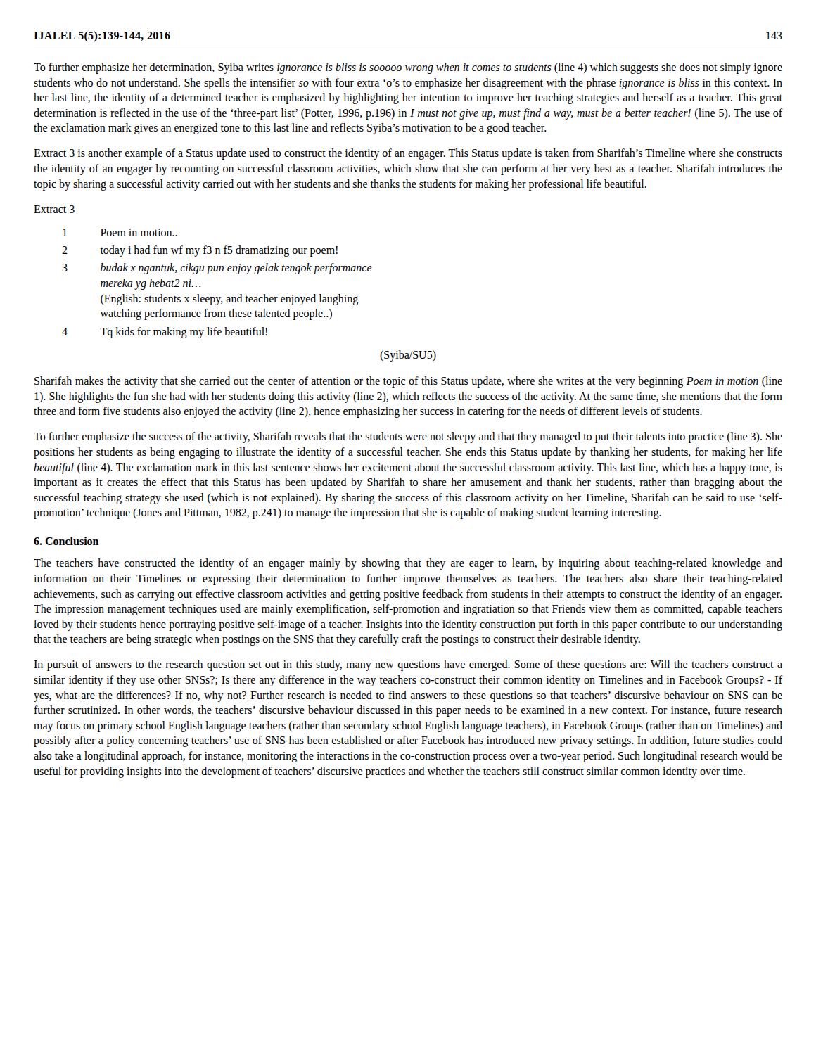IJALEL 5(5):139-144, 2016 143
To further emphasize her determination, Syiba writes ignorance is bliss is sooooo wrong when it comes to students (line 4) which suggests she does not simply ignore students who do not understand. She spells the intensifier so with four extra ‘o’s to emphasize her disagreement with the phrase ignorance is bliss in this context. In her last line, the identity of a determined teacher is emphasized by highlighting her intention to improve her teaching strategies and herself as a teacher. This great determination is reflected in the use of the ‘three-part list’ (Potter, 1996, p.196) in I must not give up, must find a way, must be a better teacher! (line 5). The use of the exclamation mark gives an energized tone to this last line and reflects Syiba’s motivation to be a good teacher.
Extract 3 is another example of a Status update used to construct the identity of an engager. This Status update is taken from Sharifah’s Timeline where she constructs the identity of an engager by recounting on successful classroom activities, which show that she can perform at her very best as a teacher. Sharifah introduces the topic by sharing a successful activity carried out with her students and she thanks the students for making her professional life beautiful.
Extract 3
| 1 | Poem in motion.. |
| 2 | today i had fun wf my f3 n f5 dramatizing our poem! |
| 3 | budak x ngantuk, cikgu pun enjoy gelak tengok performance mereka yg hebat2 ni… (English: students x sleepy, and teacher enjoyed laughing watching performance from these talented people..) |
| 4 | Tq kids for making my life beautiful! |
(Syiba/SU5)
Sharifah makes the activity that she carried out the center of attention or the topic of this Status update, where she writes at the very beginning Poem in motion (line 1). She highlights the fun she had with her students doing this activity (line 2), which reflects the success of the activity. At the same time, she mentions that the form three and form five students also enjoyed the activity (line 2), hence emphasizing her success in catering for the needs of different levels of students.
To further emphasize the success of the activity, Sharifah reveals that the students were not sleepy and that they managed to put their talents into practice (line 3). She positions her students as being engaging to illustrate the identity of a successful teacher. She ends this Status update by thanking her students, for making her life beautiful (line 4). The exclamation mark in this last sentence shows her excitement about the successful classroom activity. This last line, which has a happy tone, is important as it creates the effect that this Status has been updated by Sharifah to share her amusement and thank her students, rather than bragging about the successful teaching strategy she used (which is not explained). By sharing the success of this classroom activity on her Timeline, Sharifah can be said to use ‘self-promotion’ technique (Jones and Pittman, 1982, p.241) to manage the impression that she is capable of making student learning interesting.
6. Conclusion
The teachers have constructed the identity of an engager mainly by showing that they are eager to learn, by inquiring about teaching-related knowledge and information on their Timelines or expressing their determination to further improve themselves as teachers. The teachers also share their teaching-related achievements, such as carrying out effective classroom activities and getting positive feedback from students in their attempts to construct the identity of an engager. The impression management techniques used are mainly exemplification, self-promotion and ingratiation so that Friends view them as committed, capable teachers loved by their students hence portraying positive self-image of a teacher. Insights into the identity construction put forth in this paper contribute to our understanding that the teachers are being strategic when postings on the SNS that they carefully craft the postings to construct their desirable identity.
In pursuit of answers to the research question set out in this study, many new questions have emerged. Some of these questions are: Will the teachers construct a similar identity if they use other SNSs?; Is there any difference in the way teachers co-construct their common identity on Timelines and in Facebook Groups? - If yes, what are the differences? If no, why not? Further research is needed to find answers to these questions so that teachers’ discursive behaviour on SNS can be further scrutinized. In other words, the teachers’ discursive behaviour discussed in this paper needs to be examined in a new context. For instance, future research may focus on primary school English language teachers (rather than secondary school English language teachers), in Facebook Groups (rather than on Timelines) and possibly after a policy concerning teachers’ use of SNS has been established or after Facebook has introduced new privacy settings. In addition, future studies could also take a longitudinal approach, for instance, monitoring the interactions in the co-construction process over a two-year period. Such longitudinal research would be useful for providing insights into the development of teachers’ discursive practices and whether the teachers still construct similar common identity over time.